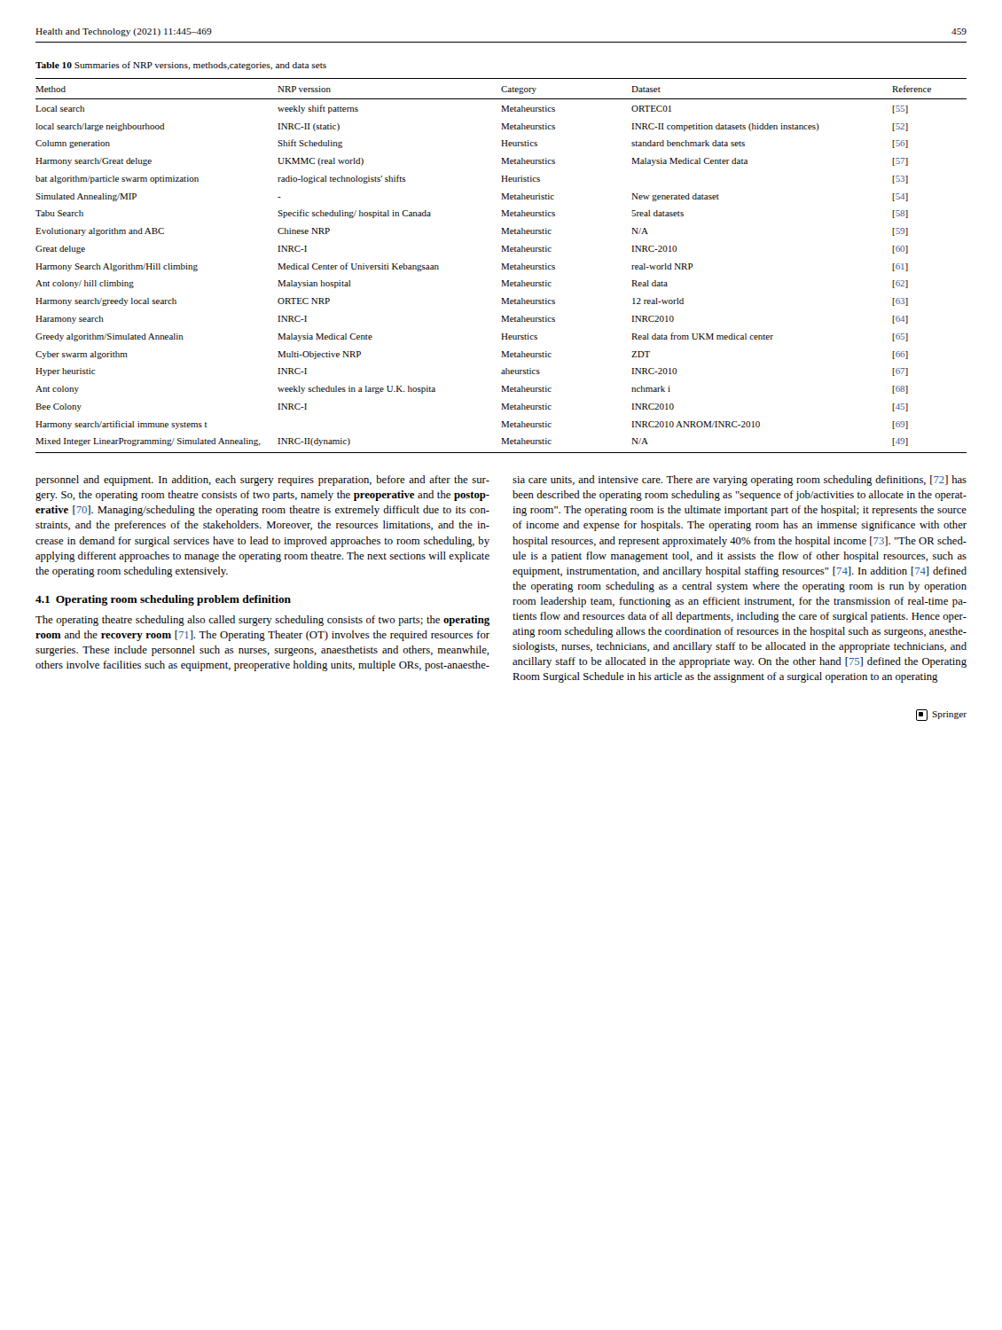Health and Technology (2021) 11:445–469 459
Table 10 Summaries of NRP versions, methods,categories, and data sets
| Method | NRP verssion | Category | Dataset | Reference |
| --- | --- | --- | --- | --- |
| Local search | weekly shift patterns | Metaheurstics | ORTEC01 | [ 55 ] |
| local search/large neighbourhood | INRC-II (static) | Metaheurstics | INRC-II competition datasets (hidden instances) | [ 52 ] |
| Column generation | Shift Scheduling | Heurstics | standard benchmark data sets | [ 56 ] |
| Harmony search/Great deluge | UKMMC (real world) | Metaheurstics | Malaysia Medical Center data | [ 57 ] |
| bat algorithm/particle swarm optimization | radio-logical technologists' shifts | Heuristics | | [ 53 ] |
| Simulated Annealing/MIP | - | Metaheuristic | New generated dataset | [ 54 ] |
| Tabu Search | Specific scheduling/ hospital in Canada | Metaheurstics | 5real datasets | [ 58 ] |
| Evolutionary algorithm and ABC | Chinese NRP | Metaheurstic | N/A | [ 59 ] |
| Great deluge | INRC-I | Metaheurstic | INRC-2010 | [ 60 ] |
| Harmony Search Algorithm/Hill climbing | Medical Center of Universiti Kebangsaan | Metaheurstics | real-world NRP | [ 61 ] |
| Ant colony/ hill climbing | Malaysian hospital | Metaheurstic | Real data | [ 62 ] |
| Harmony search/greedy local search | ORTEC NRP | Metaheurstics | 12 real-world | [ 63 ] |
| Haramony search | INRC-I | Metaheurstics | INRC2010 | [ 64 ] |
| Greedy algorithm/Simulated Annealin | Malaysia Medical Cente | Heurstics | Real data from UKM medical center | [ 65 ] |
| Cyber swarm algorithm | Multi-Objective NRP | Metaheurstic | ZDT | [ 66 ] |
| Hyper heuristic | INRC-I | aheurstics | INRC-2010 | [ 67 ] |
| Ant colony | weekly schedules in a large U.K. hospita | Metaheurstic | nchmark i | [ 68 ] |
| Bee Colony | INRC-I | Metaheurstic | INRC2010 | [ 45 ] |
| Harmony search/artificial immune systems t | | Metaheurstic | INRC2010 ANROM/INRC-2010 | [ 69 ] |
| Mixed Integer LinearProgramming/ Simulated Annealing, | INRC-II(dynamic) | Metaheurstic | N/A | [ 49 ] |
personnel and equipment. In addition, each surgery requires preparation, before and after the surgery. So, the operating room theatre consists of two parts, namely the preoperative and the postoperative [70]. Managing/scheduling the operating room theatre is extremely difficult due to its constraints, and the preferences of the stakeholders. Moreover, the resources limitations, and the increase in demand for surgical services have to lead to improved approaches to room scheduling, by applying different approaches to manage the operating room theatre. The next sections will explicate the operating room scheduling extensively.
4.1 Operating room scheduling problem definition
The operating theatre scheduling also called surgery scheduling consists of two parts; the operating room and the recovery room [71]. The Operating Theater (OT) involves the required resources for surgeries. These include personnel such as nurses, surgeons, anaesthetists and others, meanwhile, others involve facilities such as equipment, preoperative holding units, multiple ORs, post-anaesthesia care units, and intensive care. There are varying operating room scheduling definitions, [72] has been described the operating room scheduling as "sequence of job/activities to allocate in the operating room". The operating room is the ultimate important part of the hospital; it represents the source of income and expense for hospitals. The operating room has an immense significance with other hospital resources, and represent approximately 40% from the hospital income [73]. "The OR schedule is a patient flow management tool, and it assists the flow of other hospital resources, such as equipment, instrumentation, and ancillary hospital staffing resources" [74]. In addition [74] defined the operating room scheduling as a central system where the operating room is run by operation room leadership team, functioning as an efficient instrument, for the transmission of real-time patients flow and resources data of all departments, including the care of surgical patients. Hence operating room scheduling allows the coordination of resources in the hospital such as surgeons, anesthesiologists, nurses, technicians, and ancillary staff to be allocated in the appropriate technicians, and ancillary staff to be allocated in the appropriate way. On the other hand [75] defined the Operating Room Surgical Schedule in his article as the assignment of a surgical operation to an operating
Springer